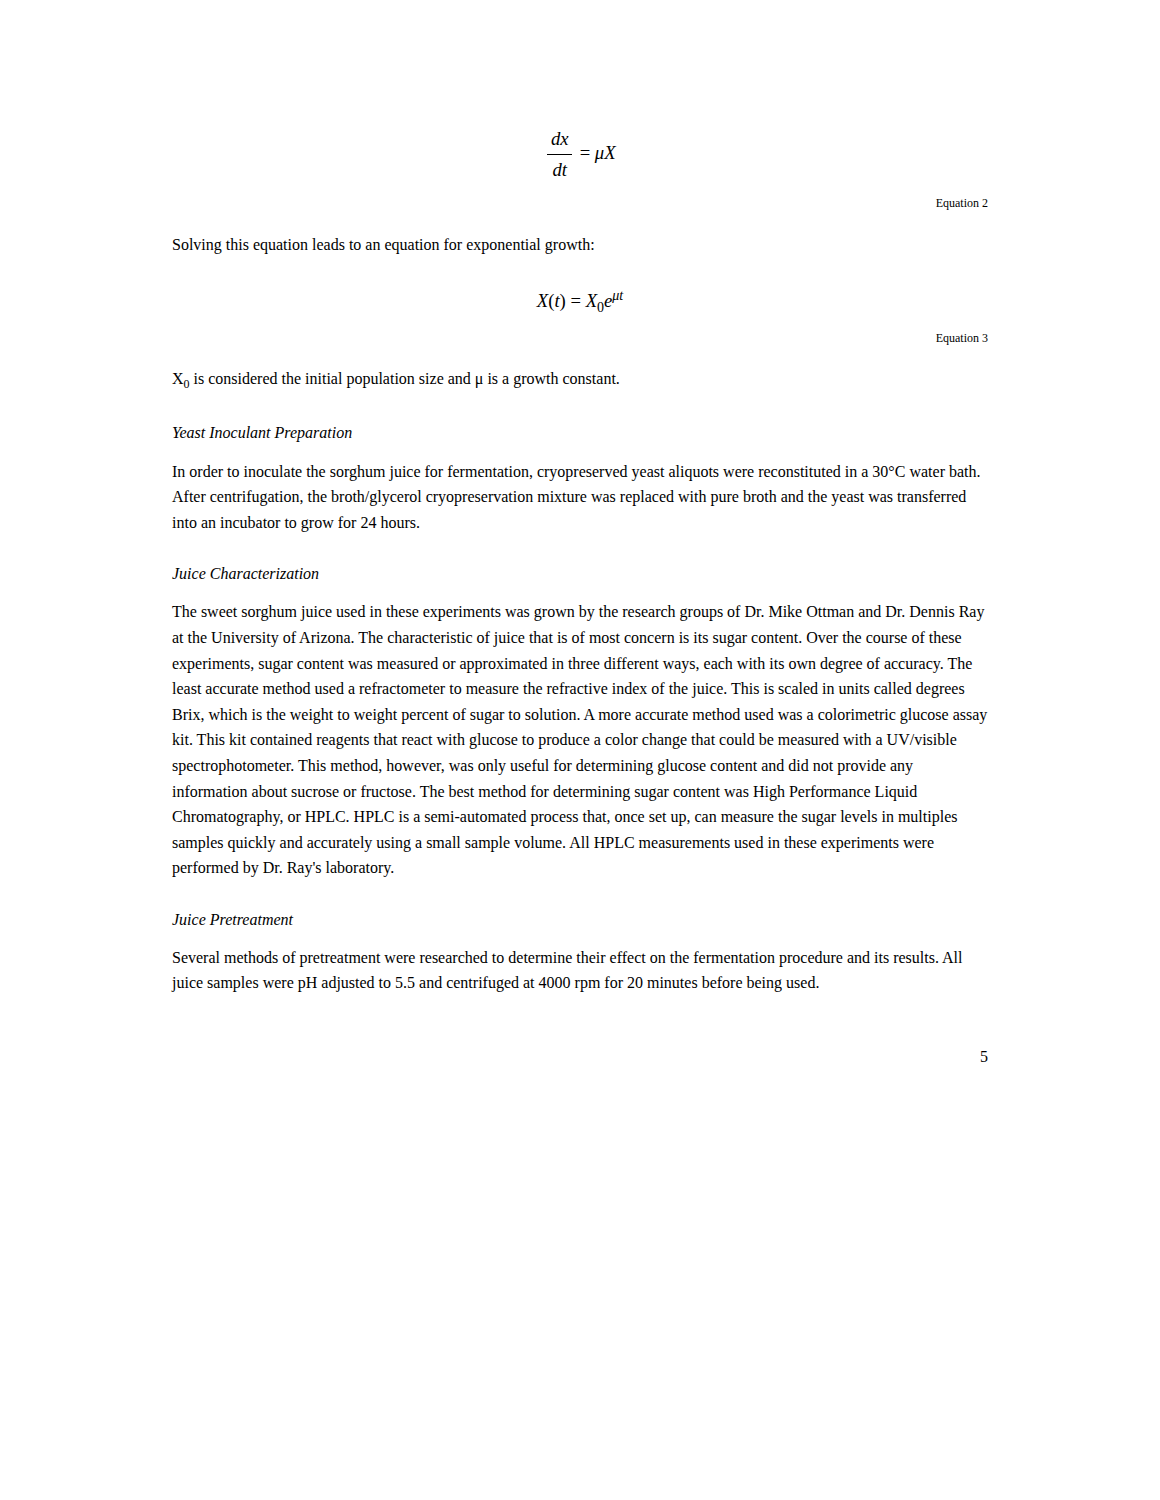dx dt = μX
Equation 2
Solving this equation leads to an equation for exponential growth:
X(t) = X0eμt
Equation 3
X0 is considered the initial population size and μ is a growth constant.
Yeast Inoculant Preparation
In order to inoculate the sorghum juice for fermentation, cryopreserved yeast aliquots were reconstituted in a 30°C water bath. After centrifugation, the broth/glycerol cryopreservation mixture was replaced with pure broth and the yeast was transferred into an incubator to grow for 24 hours.
Juice Characterization
The sweet sorghum juice used in these experiments was grown by the research groups of Dr. Mike Ottman and Dr. Dennis Ray at the University of Arizona. The characteristic of juice that is of most concern is its sugar content. Over the course of these experiments, sugar content was measured or approximated in three different ways, each with its own degree of accuracy. The least accurate method used a refractometer to measure the refractive index of the juice. This is scaled in units called degrees Brix, which is the weight to weight percent of sugar to solution. A more accurate method used was a colorimetric glucose assay kit. This kit contained reagents that react with glucose to produce a color change that could be measured with a UV/visible spectrophotometer. This method, however, was only useful for determining glucose content and did not provide any information about sucrose or fructose. The best method for determining sugar content was High Performance Liquid Chromatography, or HPLC. HPLC is a semi-automated process that, once set up, can measure the sugar levels in multiples samples quickly and accurately using a small sample volume. All HPLC measurements used in these experiments were performed by Dr. Ray's laboratory.
Juice Pretreatment
Several methods of pretreatment were researched to determine their effect on the fermentation procedure and its results. All juice samples were pH adjusted to 5.5 and centrifuged at 4000 rpm for 20 minutes before being used.
5